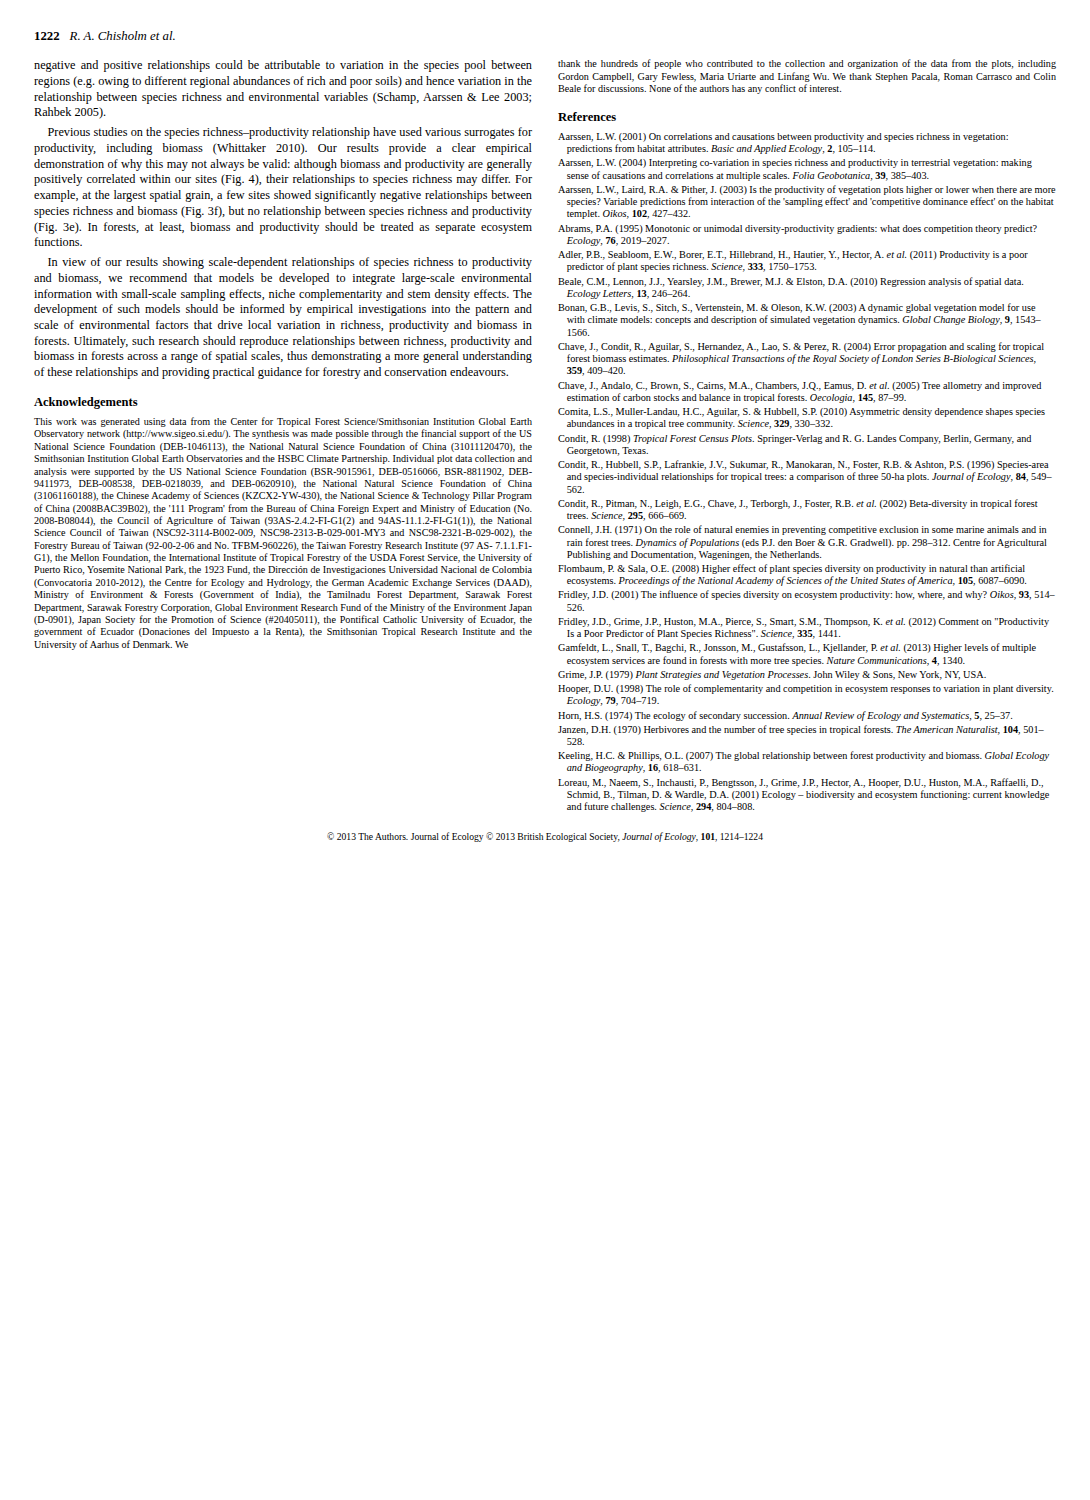1222 R. A. Chisholm et al.
negative and positive relationships could be attributable to variation in the species pool between regions (e.g. owing to different regional abundances of rich and poor soils) and hence variation in the relationship between species richness and environmental variables (Schamp, Aarssen & Lee 2003; Rahbek 2005).
Previous studies on the species richness–productivity relationship have used various surrogates for productivity, including biomass (Whittaker 2010). Our results provide a clear empirical demonstration of why this may not always be valid: although biomass and productivity are generally positively correlated within our sites (Fig. 4), their relationships to species richness may differ. For example, at the largest spatial grain, a few sites showed significantly negative relationships between species richness and biomass (Fig. 3f), but no relationship between species richness and productivity (Fig. 3e). In forests, at least, biomass and productivity should be treated as separate ecosystem functions.
In view of our results showing scale-dependent relationships of species richness to productivity and biomass, we recommend that models be developed to integrate large-scale environmental information with small-scale sampling effects, niche complementarity and stem density effects. The development of such models should be informed by empirical investigations into the pattern and scale of environmental factors that drive local variation in richness, productivity and biomass in forests. Ultimately, such research should reproduce relationships between richness, productivity and biomass in forests across a range of spatial scales, thus demonstrating a more general understanding of these relationships and providing practical guidance for forestry and conservation endeavours.
Acknowledgements
This work was generated using data from the Center for Tropical Forest Science/Smithsonian Institution Global Earth Observatory network (http://www.sigeo.si.edu/). The synthesis was made possible through the financial support of the US National Science Foundation (DEB-1046113), the National Natural Science Foundation of China (31011120470), the Smithsonian Institution Global Earth Observatories and the HSBC Climate Partnership. Individual plot data collection and analysis were supported by the US National Science Foundation (BSR-9015961, DEB-0516066, BSR-8811902, DEB-9411973, DEB-008538, DEB-0218039, and DEB-0620910), the National Natural Science Foundation of China (31061160188), the Chinese Academy of Sciences (KZCX2-YW-430), the National Science & Technology Pillar Program of China (2008BAC39B02), the '111 Program' from the Bureau of China Foreign Expert and Ministry of Education (No. 2008-B08044), the Council of Agriculture of Taiwan (93AS-2.4.2-FI-G1(2) and 94AS-11.1.2-FI-G1(1)), the National Science Council of Taiwan (NSC92-3114-B002-009, NSC98-2313-B-029-001-MY3 and NSC98-2321-B-029-002), the Forestry Bureau of Taiwan (92-00-2-06 and No. TFBM-960226), the Taiwan Forestry Research Institute (97 AS- 7.1.1.F1-G1), the Mellon Foundation, the International Institute of Tropical Forestry of the USDA Forest Service, the University of Puerto Rico, Yosemite National Park, the 1923 Fund, the Dirección de Investigaciones Universidad Nacional de Colombia (Convocatoria 2010-2012), the Centre for Ecology and Hydrology, the German Academic Exchange Services (DAAD), Ministry of Environment & Forests (Government of India), the Tamilnadu Forest Department, Sarawak Forest Department, Sarawak Forestry Corporation, Global Environment Research Fund of the Ministry of the Environment Japan (D-0901), Japan Society for the Promotion of Science (#20405011), the Pontifical Catholic University of Ecuador, the government of Ecuador (Donaciones del Impuesto a la Renta), the Smithsonian Tropical Research Institute and the University of Aarhus of Denmark. We
thank the hundreds of people who contributed to the collection and organization of the data from the plots, including Gordon Campbell, Gary Fewless, Maria Uriarte and Linfang Wu. We thank Stephen Pacala, Roman Carrasco and Colin Beale for discussions. None of the authors has any conflict of interest.
References
Aarssen, L.W. (2001) On correlations and causations between productivity and species richness in vegetation: predictions from habitat attributes. Basic and Applied Ecology, 2, 105–114.
Aarssen, L.W. (2004) Interpreting co-variation in species richness and productivity in terrestrial vegetation: making sense of causations and correlations at multiple scales. Folia Geobotanica, 39, 385–403.
Aarssen, L.W., Laird, R.A. & Pither, J. (2003) Is the productivity of vegetation plots higher or lower when there are more species? Variable predictions from interaction of the 'sampling effect' and 'competitive dominance effect' on the habitat templet. Oikos, 102, 427–432.
Abrams, P.A. (1995) Monotonic or unimodal diversity-productivity gradients: what does competition theory predict? Ecology, 76, 2019–2027.
Adler, P.B., Seabloom, E.W., Borer, E.T., Hillebrand, H., Hautier, Y., Hector, A. et al. (2011) Productivity is a poor predictor of plant species richness. Science, 333, 1750–1753.
Beale, C.M., Lennon, J.J., Yearsley, J.M., Brewer, M.J. & Elston, D.A. (2010) Regression analysis of spatial data. Ecology Letters, 13, 246–264.
Bonan, G.B., Levis, S., Sitch, S., Vertenstein, M. & Oleson, K.W. (2003) A dynamic global vegetation model for use with climate models: concepts and description of simulated vegetation dynamics. Global Change Biology, 9, 1543–1566.
Chave, J., Condit, R., Aguilar, S., Hernandez, A., Lao, S. & Perez, R. (2004) Error propagation and scaling for tropical forest biomass estimates. Philosophical Transactions of the Royal Society of London Series B-Biological Sciences, 359, 409–420.
Chave, J., Andalo, C., Brown, S., Cairns, M.A., Chambers, J.Q., Eamus, D. et al. (2005) Tree allometry and improved estimation of carbon stocks and balance in tropical forests. Oecologia, 145, 87–99.
Comita, L.S., Muller-Landau, H.C., Aguilar, S. & Hubbell, S.P. (2010) Asymmetric density dependence shapes species abundances in a tropical tree community. Science, 329, 330–332.
Condit, R. (1998) Tropical Forest Census Plots. Springer-Verlag and R. G. Landes Company, Berlin, Germany, and Georgetown, Texas.
Condit, R., Hubbell, S.P., Lafrankie, J.V., Sukumar, R., Manokaran, N., Foster, R.B. & Ashton, P.S. (1996) Species-area and species-individual relationships for tropical trees: a comparison of three 50-ha plots. Journal of Ecology, 84, 549–562.
Condit, R., Pitman, N., Leigh, E.G., Chave, J., Terborgh, J., Foster, R.B. et al. (2002) Beta-diversity in tropical forest trees. Science, 295, 666–669.
Connell, J.H. (1971) On the role of natural enemies in preventing competitive exclusion in some marine animals and in rain forest trees. Dynamics of Populations (eds P.J. den Boer & G.R. Gradwell). pp. 298–312. Centre for Agricultural Publishing and Documentation, Wageningen, the Netherlands.
Flombaum, P. & Sala, O.E. (2008) Higher effect of plant species diversity on productivity in natural than artificial ecosystems. Proceedings of the National Academy of Sciences of the United States of America, 105, 6087–6090.
Fridley, J.D. (2001) The influence of species diversity on ecosystem productivity: how, where, and why? Oikos, 93, 514–526.
Fridley, J.D., Grime, J.P., Huston, M.A., Pierce, S., Smart, S.M., Thompson, K. et al. (2012) Comment on "Productivity Is a Poor Predictor of Plant Species Richness". Science, 335, 1441.
Gamfeldt, L., Snall, T., Bagchi, R., Jonsson, M., Gustafsson, L., Kjellander, P. et al. (2013) Higher levels of multiple ecosystem services are found in forests with more tree species. Nature Communications, 4, 1340.
Grime, J.P. (1979) Plant Strategies and Vegetation Processes. John Wiley & Sons, New York, NY, USA.
Hooper, D.U. (1998) The role of complementarity and competition in ecosystem responses to variation in plant diversity. Ecology, 79, 704–719.
Horn, H.S. (1974) The ecology of secondary succession. Annual Review of Ecology and Systematics, 5, 25–37.
Janzen, D.H. (1970) Herbivores and the number of tree species in tropical forests. The American Naturalist, 104, 501–528.
Keeling, H.C. & Phillips, O.L. (2007) The global relationship between forest productivity and biomass. Global Ecology and Biogeography, 16, 618–631.
Loreau, M., Naeem, S., Inchausti, P., Bengtsson, J., Grime, J.P., Hector, A., Hooper, D.U., Huston, M.A., Raffaelli, D., Schmid, B., Tilman, D. & Wardle, D.A. (2001) Ecology – biodiversity and ecosystem functioning: current knowledge and future challenges. Science, 294, 804–808.
© 2013 The Authors. Journal of Ecology © 2013 British Ecological Society, Journal of Ecology, 101, 1214–1224